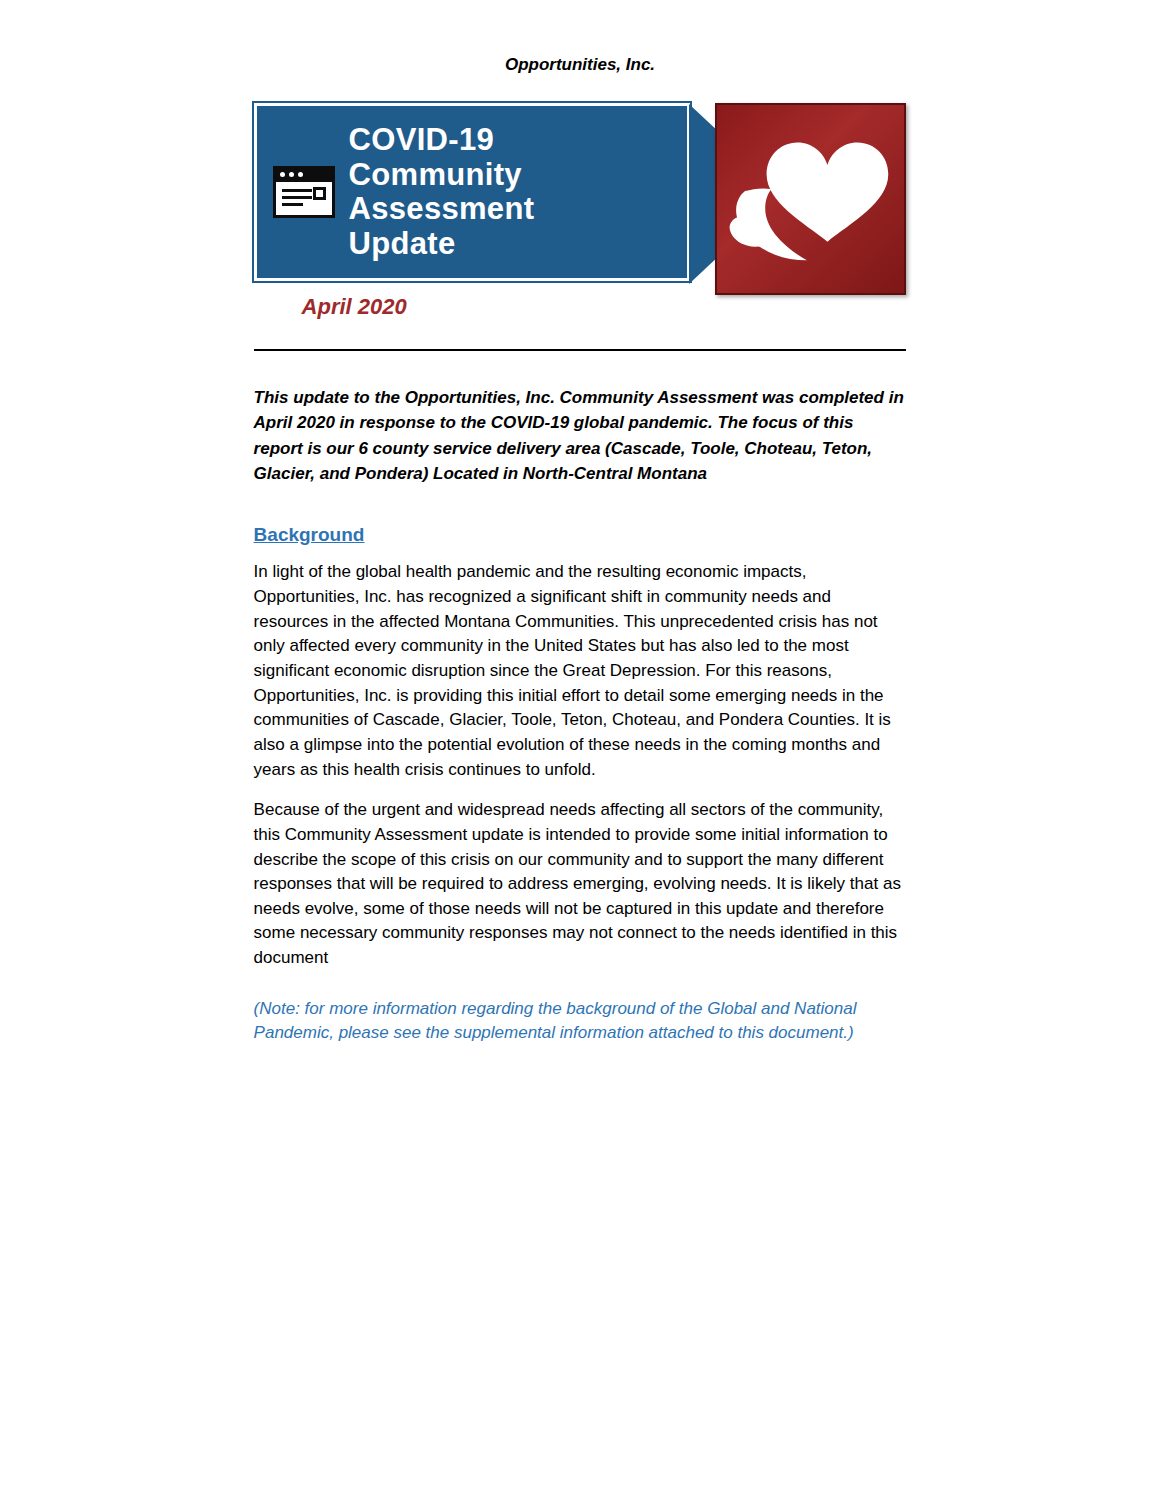Opportunities, Inc.
COVID-19
Community
Assessment
Update
April 2020
This update to the Opportunities, Inc. Community Assessment was completed in April 2020 in response to the COVID-19 global pandemic. The focus of this report is our 6 county service delivery area (Cascade, Toole, Choteau, Teton, Glacier, and Pondera) Located in North-Central Montana
Background
In light of the global health pandemic and the resulting economic impacts, Opportunities, Inc. has recognized a significant shift in community needs and resources in the affected Montana Communities. This unprecedented crisis has not only affected every community in the United States but has also led to the most significant economic disruption since the Great Depression. For this reasons, Opportunities, Inc. is providing this initial effort to detail some emerging needs in the communities of Cascade, Glacier, Toole, Teton, Choteau, and Pondera Counties. It is also a glimpse into the potential evolution of these needs in the coming months and years as this health crisis continues to unfold.
Because of the urgent and widespread needs affecting all sectors of the community, this Community Assessment update is intended to provide some initial information to describe the scope of this crisis on our community and to support the many different responses that will be required to address emerging, evolving needs. It is likely that as needs evolve, some of those needs will not be captured in this update and therefore some necessary community responses may not connect to the needs identified in this document
(Note: for more information regarding the background of the Global and National Pandemic, please see the supplemental information attached to this document.)